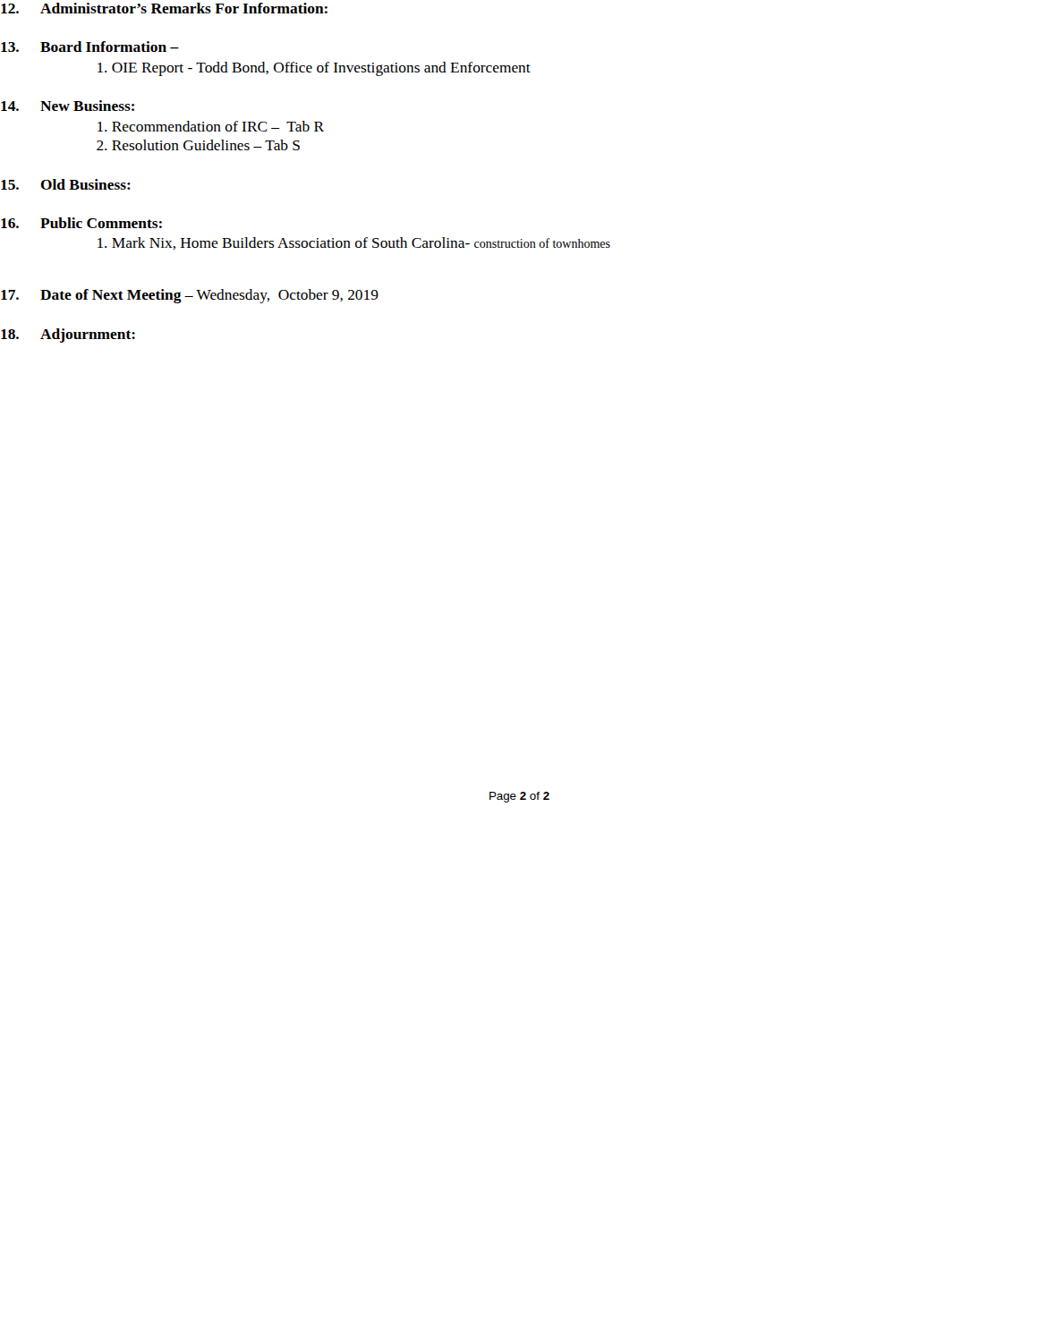12. Administrator’s Remarks For Information:
13. Board Information –
OIE Report - Todd Bond, Office of Investigations and Enforcement
14. New Business:
Recommendation of IRC – Tab R
Resolution Guidelines – Tab S
15. Old Business:
16. Public Comments:
Mark Nix, Home Builders Association of South Carolina- construction of townhomes
17. Date of Next Meeting – Wednesday, October 9, 2019
18. Adjournment:
Page 2 of 2